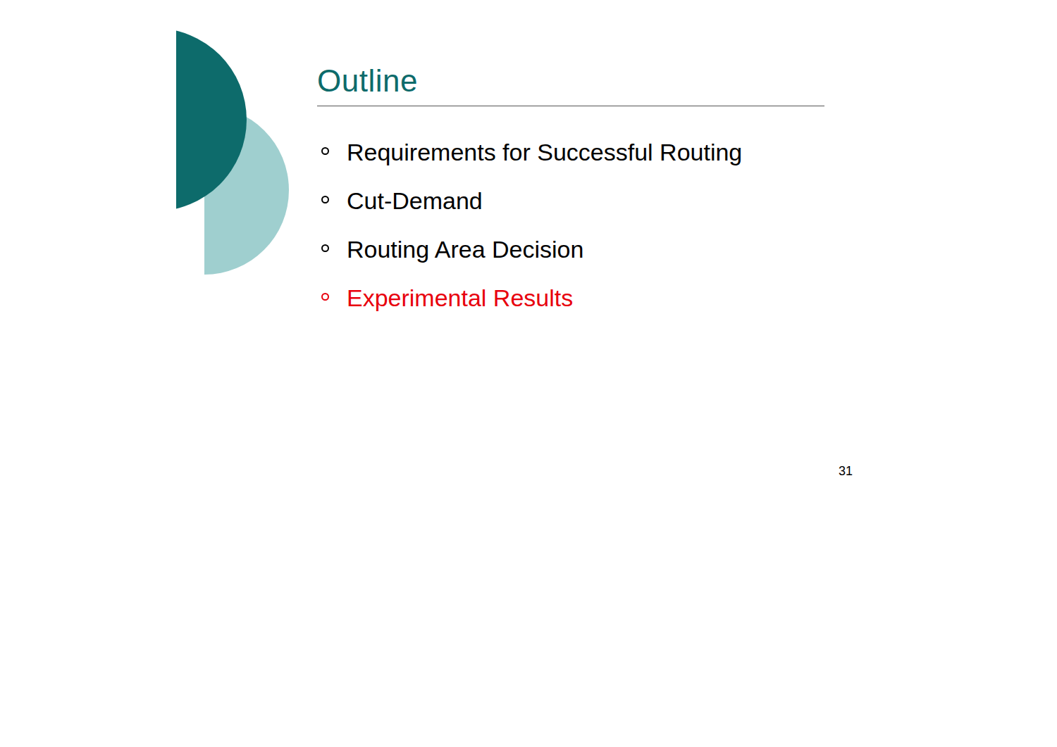Outline
Requirements for Successful Routing
Cut-Demand
Routing Area Decision
Experimental Results
31